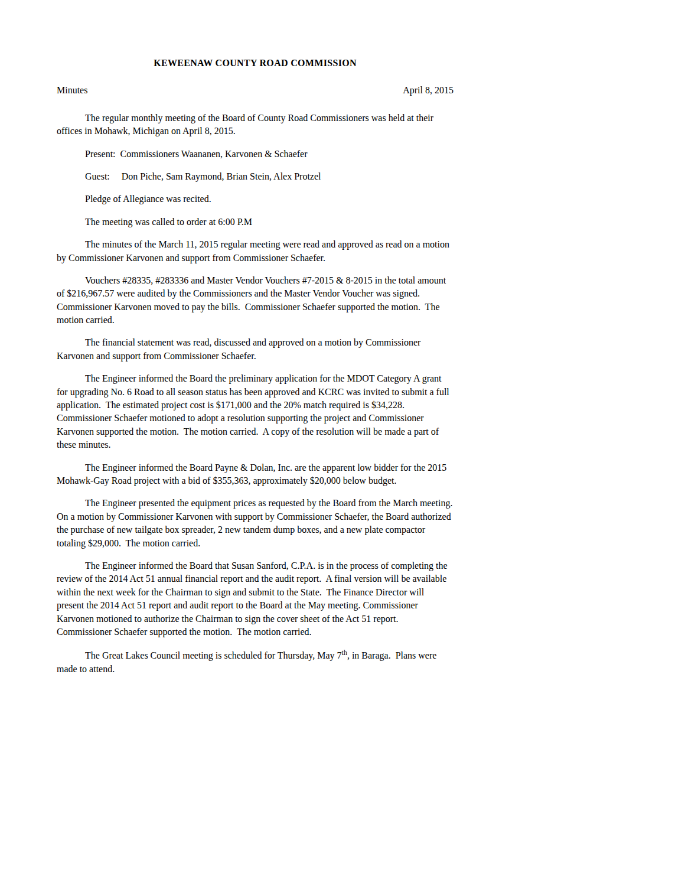KEWEENAW COUNTY ROAD COMMISSION
Minutes April 8, 2015
The regular monthly meeting of the Board of County Road Commissioners was held at their offices in Mohawk, Michigan on April 8, 2015.
Present: Commissioners Waananen, Karvonen & Schaefer
Guest: Don Piche, Sam Raymond, Brian Stein, Alex Protzel
Pledge of Allegiance was recited.
The meeting was called to order at 6:00 P.M
The minutes of the March 11, 2015 regular meeting were read and approved as read on a motion by Commissioner Karvonen and support from Commissioner Schaefer.
Vouchers #28335, #283336 and Master Vendor Vouchers #7-2015 & 8-2015 in the total amount of $216,967.57 were audited by the Commissioners and the Master Vendor Voucher was signed. Commissioner Karvonen moved to pay the bills. Commissioner Schaefer supported the motion. The motion carried.
The financial statement was read, discussed and approved on a motion by Commissioner Karvonen and support from Commissioner Schaefer.
The Engineer informed the Board the preliminary application for the MDOT Category A grant for upgrading No. 6 Road to all season status has been approved and KCRC was invited to submit a full application. The estimated project cost is $171,000 and the 20% match required is $34,228. Commissioner Schaefer motioned to adopt a resolution supporting the project and Commissioner Karvonen supported the motion. The motion carried. A copy of the resolution will be made a part of these minutes.
The Engineer informed the Board Payne & Dolan, Inc. are the apparent low bidder for the 2015 Mohawk-Gay Road project with a bid of $355,363, approximately $20,000 below budget.
The Engineer presented the equipment prices as requested by the Board from the March meeting. On a motion by Commissioner Karvonen with support by Commissioner Schaefer, the Board authorized the purchase of new tailgate box spreader, 2 new tandem dump boxes, and a new plate compactor totaling $29,000. The motion carried.
The Engineer informed the Board that Susan Sanford, C.P.A. is in the process of completing the review of the 2014 Act 51 annual financial report and the audit report. A final version will be available within the next week for the Chairman to sign and submit to the State. The Finance Director will present the 2014 Act 51 report and audit report to the Board at the May meeting. Commissioner Karvonen motioned to authorize the Chairman to sign the cover sheet of the Act 51 report. Commissioner Schaefer supported the motion. The motion carried.
The Great Lakes Council meeting is scheduled for Thursday, May 7th, in Baraga. Plans were made to attend.